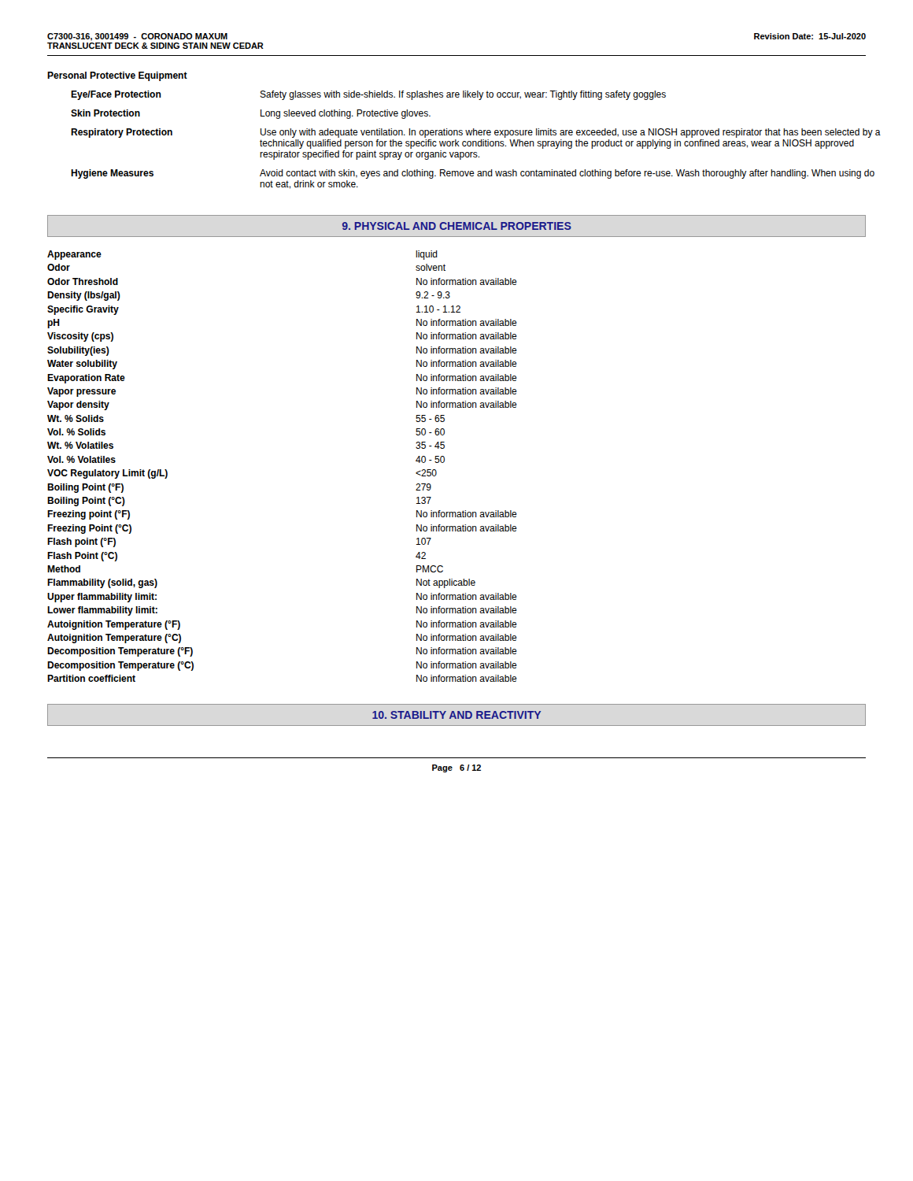C7300-316, 3001499 - CORONADO MAXUM
TRANSLUCENT DECK & SIDING STAIN NEW CEDAR
Revision Date: 15-Jul-2020
Personal Protective Equipment
| Eye/Face Protection | Safety glasses with side-shields. If splashes are likely to occur, wear: Tightly fitting safety goggles |
| Skin Protection | Long sleeved clothing. Protective gloves. |
| Respiratory Protection | Use only with adequate ventilation. In operations where exposure limits are exceeded, use a NIOSH approved respirator that has been selected by a technically qualified person for the specific work conditions. When spraying the product or applying in confined areas, wear a NIOSH approved respirator specified for paint spray or organic vapors. |
| Hygiene Measures | Avoid contact with skin, eyes and clothing. Remove and wash contaminated clothing before re-use. Wash thoroughly after handling. When using do not eat, drink or smoke. |
9. PHYSICAL AND CHEMICAL PROPERTIES
| Appearance | liquid |
| Odor | solvent |
| Odor Threshold | No information available |
| Density (lbs/gal) | 9.2 - 9.3 |
| Specific Gravity | 1.10 - 1.12 |
| pH | No information available |
| Viscosity (cps) | No information available |
| Solubility(ies) | No information available |
| Water solubility | No information available |
| Evaporation Rate | No information available |
| Vapor pressure | No information available |
| Vapor density | No information available |
| Wt. % Solids | 55 - 65 |
| Vol. % Solids | 50 - 60 |
| Wt. % Volatiles | 35 - 45 |
| Vol. % Volatiles | 40 - 50 |
| VOC Regulatory Limit (g/L) | <250 |
| Boiling Point (°F) | 279 |
| Boiling Point (°C) | 137 |
| Freezing point (°F) | No information available |
| Freezing Point (°C) | No information available |
| Flash point (°F) | 107 |
| Flash Point (°C) | 42 |
| Method | PMCC |
| Flammability (solid, gas) | Not applicable |
| Upper flammability limit: | No information available |
| Lower flammability limit: | No information available |
| Autoignition Temperature (°F) | No information available |
| Autoignition Temperature (°C) | No information available |
| Decomposition Temperature (°F) | No information available |
| Decomposition Temperature (°C) | No information available |
| Partition coefficient | No information available |
10. STABILITY AND REACTIVITY
Page 6 / 12